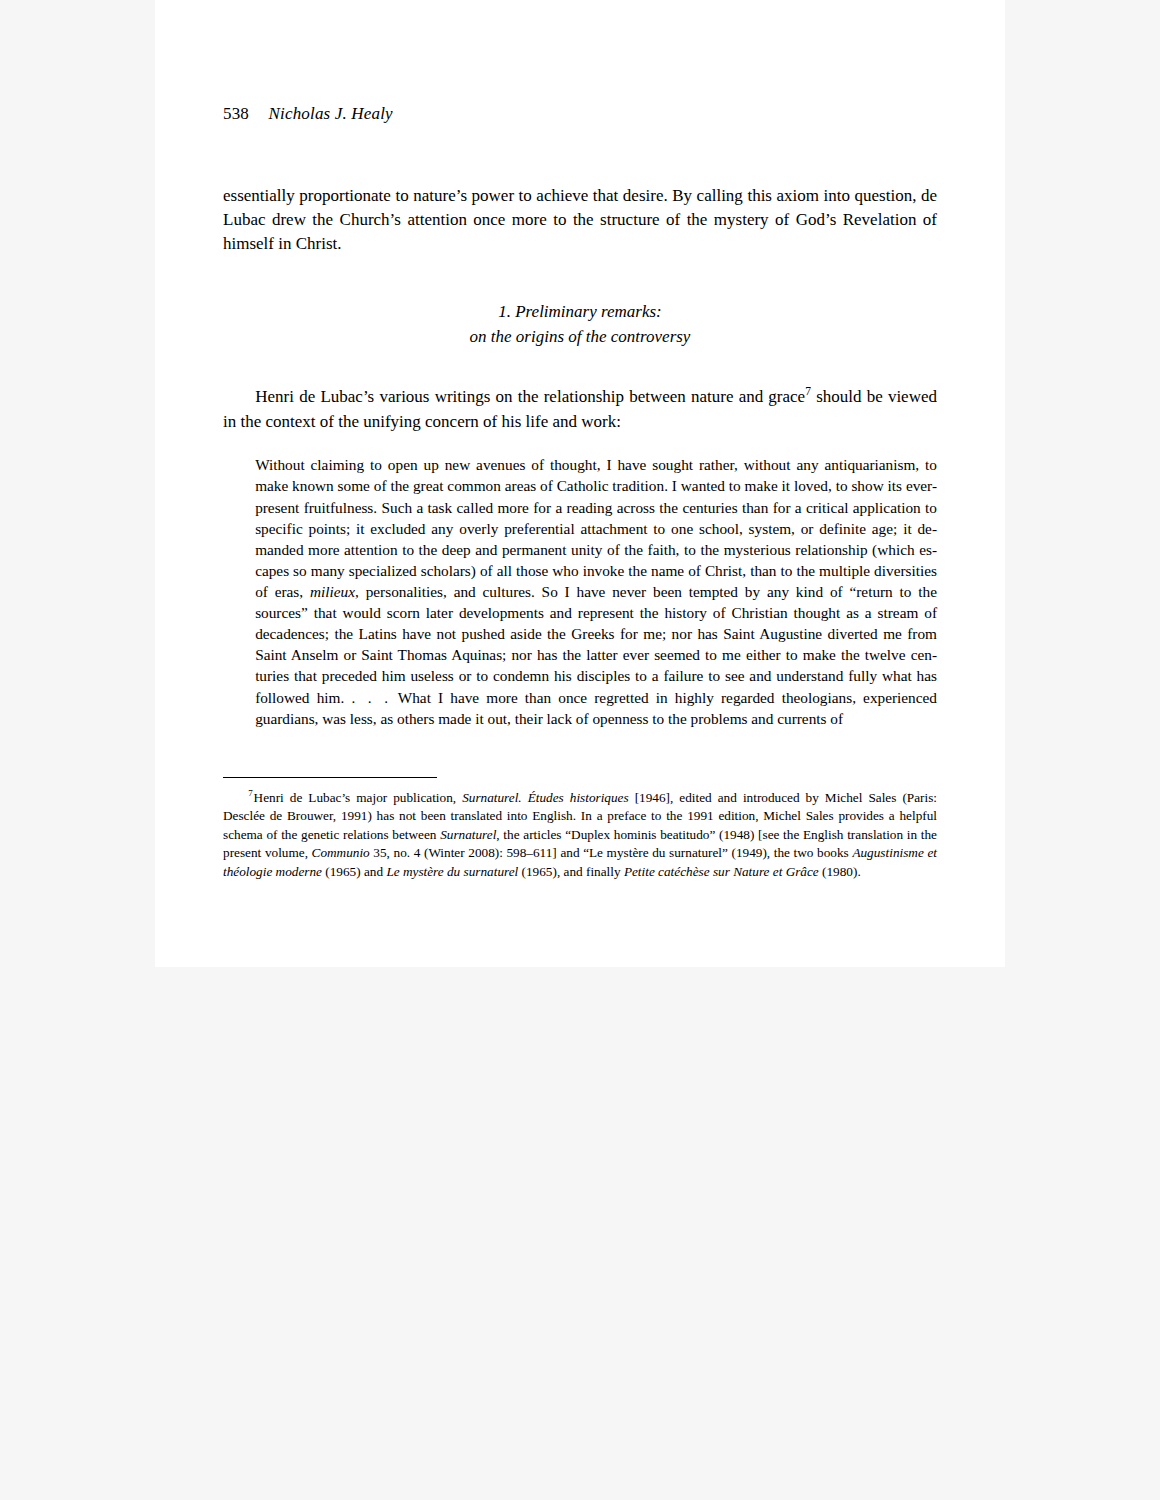538 Nicholas J. Healy
essentially proportionate to nature’s power to achieve that desire. By calling this axiom into question, de Lubac drew the Church’s attention once more to the structure of the mystery of God’s Revelation of himself in Christ.
1. Preliminary remarks:
on the origins of the controversy
Henri de Lubac’s various writings on the relationship between nature and grace7 should be viewed in the context of the unifying concern of his life and work:
Without claiming to open up new avenues of thought, I have sought rather, without any antiquarianism, to make known some of the great common areas of Catholic tradition. I wanted to make it loved, to show its ever-present fruitfulness. Such a task called more for a reading across the centuries than for a critical application to specific points; it excluded any overly preferential attachment to one school, system, or definite age; it demanded more attention to the deep and permanent unity of the faith, to the mysterious relationship (which escapes so many specialized scholars) of all those who invoke the name of Christ, than to the multiple diversities of eras, milieux, personalities, and cultures. So I have never been tempted by any kind of “return to the sources” that would scorn later developments and represent the history of Christian thought as a stream of decadences; the Latins have not pushed aside the Greeks for me; nor has Saint Augustine diverted me from Saint Anselm or Saint Thomas Aquinas; nor has the latter ever seemed to me either to make the twelve centuries that preceded him useless or to condemn his disciples to a failure to see and understand fully what has followed him. . . . What I have more than once regretted in highly regarded theologians, experienced guardians, was less, as others made it out, their lack of openness to the problems and currents of
7Henri de Lubac’s major publication, Surnaturel. Études historiques [1946], edited and introduced by Michel Sales (Paris: Desclée de Brouwer, 1991) has not been translated into English. In a preface to the 1991 edition, Michel Sales provides a helpful schema of the genetic relations between Surnaturel, the articles “Duplex hominis beatitudo” (1948) [see the English translation in the present volume, Communio 35, no. 4 (Winter 2008): 598–611] and “Le mystère du surnaturel” (1949), the two books Augustinisme et théologie moderne (1965) and Le mystère du surnaturel (1965), and finally Petite catéchèse sur Nature et Grâce (1980).